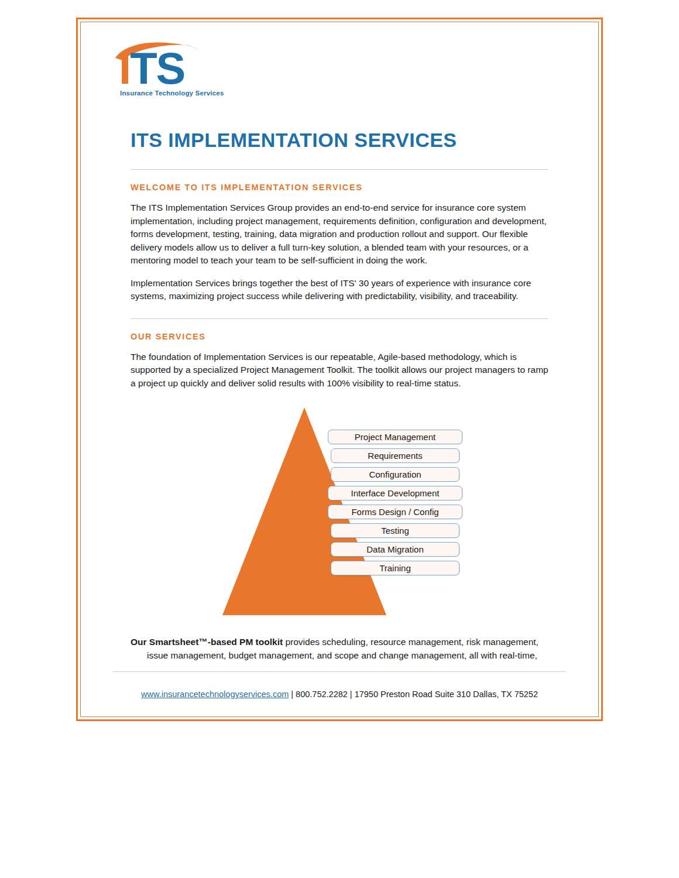ITS
Insurance Technology Services
ITS IMPLEMENTATION SERVICES
Welcome to ITS Implementation Services
The ITS Implementation Services Group provides an end-to-end service for insurance core system implementation, including project management, requirements definition, configuration and development, forms development, testing, training, data migration and production rollout and support. Our flexible delivery models allow us to deliver a full turn-key solution, a blended team with your resources, or a mentoring model to teach your team to be self-sufficient in doing the work.
Implementation Services brings together the best of ITS' 30 years of experience with insurance core systems, maximizing project success while delivering with predictability, visibility, and traceability.
Our Services
The foundation of Implementation Services is our repeatable, Agile-based methodology, which is supported by a specialized Project Management Toolkit. The toolkit allows our project managers to ramp a project up quickly and deliver solid results with 100% visibility to real-time status.
Project Management
Requirements
Configuration
Interface Development
Forms Design / Config
Testing
Data Migration
Training
Our Smartsheet™-based PM toolkit provides scheduling, resource management, risk management, issue management, budget management, and scope and change management, all with real-time,
www.insurancetechnologyservices.com | 800.752.2282 | 17950 Preston Road Suite 310 Dallas, TX 75252